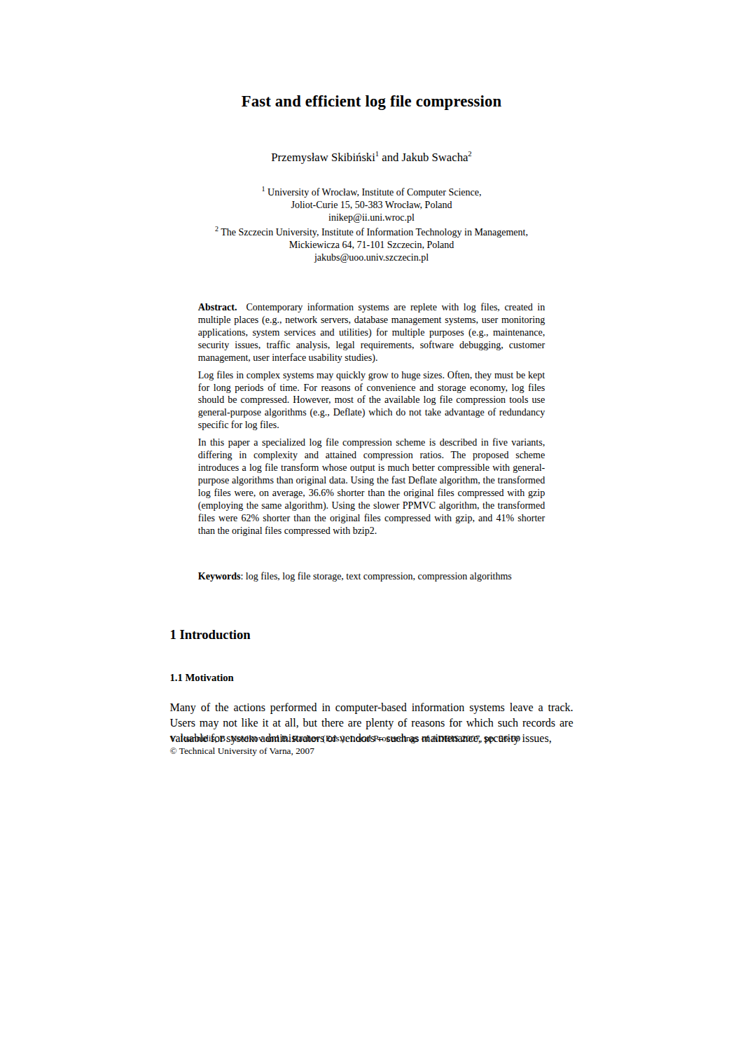Fast and efficient log file compression
Przemysław Skibiński1 and Jakub Swacha2
1 University of Wrocław, Institute of Computer Science,
Joliot-Curie 15, 50-383 Wrocław, Poland
inikep@ii.uni.wroc.pl
2 The Szczecin University, Institute of Information Technology in Management,
Mickiewicza 64, 71-101 Szczecin, Poland
jakubs@uoo.univ.szczecin.pl
Abstract. Contemporary information systems are replete with log files, created in multiple places (e.g., network servers, database management systems, user monitoring applications, system services and utilities) for multiple purposes (e.g., maintenance, security issues, traffic analysis, legal requirements, software debugging, customer management, user interface usability studies).
Log files in complex systems may quickly grow to huge sizes. Often, they must be kept for long periods of time. For reasons of convenience and storage economy, log files should be compressed. However, most of the available log file compression tools use general-purpose algorithms (e.g., Deflate) which do not take advantage of redundancy specific for log files.
In this paper a specialized log file compression scheme is described in five variants, differing in complexity and attained compression ratios. The proposed scheme introduces a log file transform whose output is much better compressible with general-purpose algorithms than original data. Using the fast Deflate algorithm, the transformed log files were, on average, 36.6% shorter than the original files compressed with gzip (employing the same algorithm). Using the slower PPMVC algorithm, the transformed files were 62% shorter than the original files compressed with gzip, and 41% shorter than the original files compressed with bzip2.
Keywords: log files, log file storage, text compression, compression algorithms
1 Introduction
1.1 Motivation
Many of the actions performed in computer-based information systems leave a track. Users may not like it at all, but there are plenty of reasons for which such records are valuable for system administrators or vendors – such as maintenance, security issues,
Y. Ioannidis, B. Novikov and B. Rachev (Eds.): Local Proceedings of ADBIS 2007, pp. 56-69
© Technical University of Varna, 2007